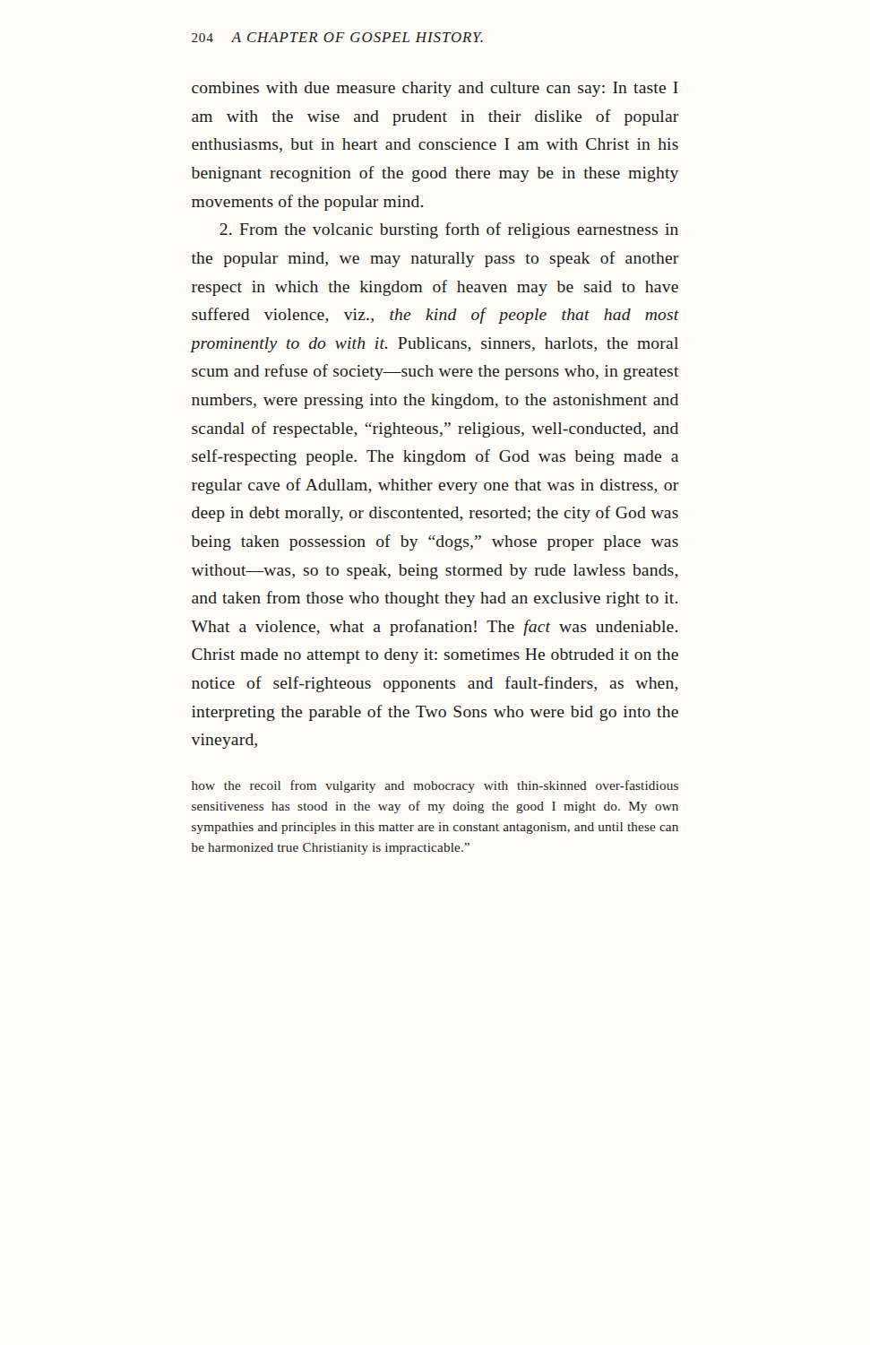204 A Chapter of Gospel History.
combines with due measure charity and culture can say: In taste I am with the wise and prudent in their dislike of popular enthusiasms, but in heart and conscience I am with Christ in his benignant recognition of the good there may be in these mighty movements of the popular mind.
2. From the volcanic bursting forth of religious earnestness in the popular mind, we may naturally pass to speak of another respect in which the kingdom of heaven may be said to have suffered violence, viz., the kind of people that had most prominently to do with it. Publicans, sinners, harlots, the moral scum and refuse of society—such were the persons who, in greatest numbers, were pressing into the kingdom, to the astonishment and scandal of respectable, “righteous,” religious, well-conducted, and self-respecting people. The kingdom of God was being made a regular cave of Adullam, whither every one that was in distress, or deep in debt morally, or discontented, resorted; the city of God was being taken possession of by “dogs,” whose proper place was without—was, so to speak, being stormed by rude lawless bands, and taken from those who thought they had an exclusive right to it. What a violence, what a profanation! The fact was undeniable. Christ made no attempt to deny it: sometimes He obtruded it on the notice of self-righteous opponents and fault-finders, as when, interpreting the parable of the Two Sons who were bid go into the vineyard,
how the recoil from vulgarity and mobocracy with thin-skinned over-fastidious sensitiveness has stood in the way of my doing the good I might do. My own sympathies and principles in this matter are in constant antagonism, and until these can be harmonized true Christianity is impracticable.”